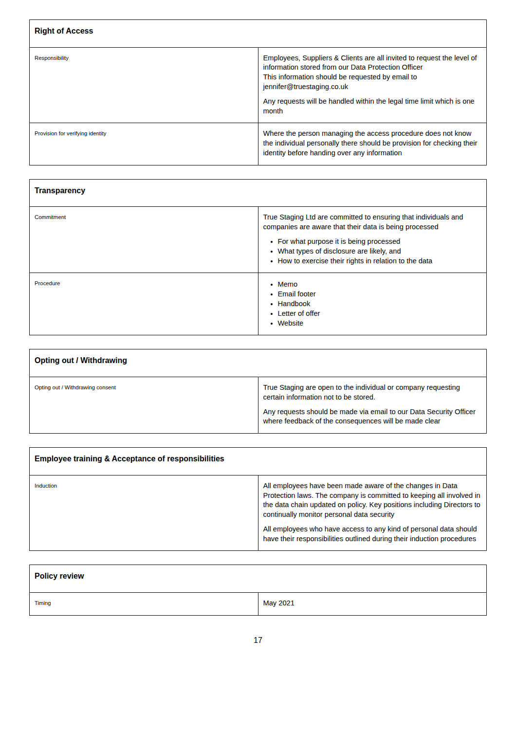| Right of Access |
| --- |
| Responsibility | Employees, Suppliers & Clients are all invited to request the level of information stored from our Data Protection Officer This information should be requested by email to jennifer@truestaging.co.uk Any requests will be handled within the legal time limit which is one month |
| Provision for verifying identity | Where the person managing the access procedure does not know the individual personally there should be provision for checking their identity before handing over any information |
| Transparency |
| --- |
| Commitment | True Staging Ltd are committed to ensuring that individuals and companies are aware that their data is being processed For what purpose it is being processed What types of disclosure are likely, and How to exercise their rights in relation to the data |
| Procedure | Memo Email footer Handbook Letter of offer Website |
| Opting out / Withdrawing |
| --- |
| Opting out / Withdrawing consent | True Staging are open to the individual or company requesting certain information not to be stored. Any requests should be made via email to our Data Security Officer where feedback of the consequences will be made clear |
| Employee training & Acceptance of responsibilities |
| --- |
| Induction | All employees have been made aware of the changes in Data Protection laws. The company is committed to keeping all involved in the data chain updated on policy. Key positions including Directors to continually monitor personal data security All employees who have access to any kind of personal data should have their responsibilities outlined during their induction procedures |
| Policy review |
| --- |
| Timing | May 2021 |
17